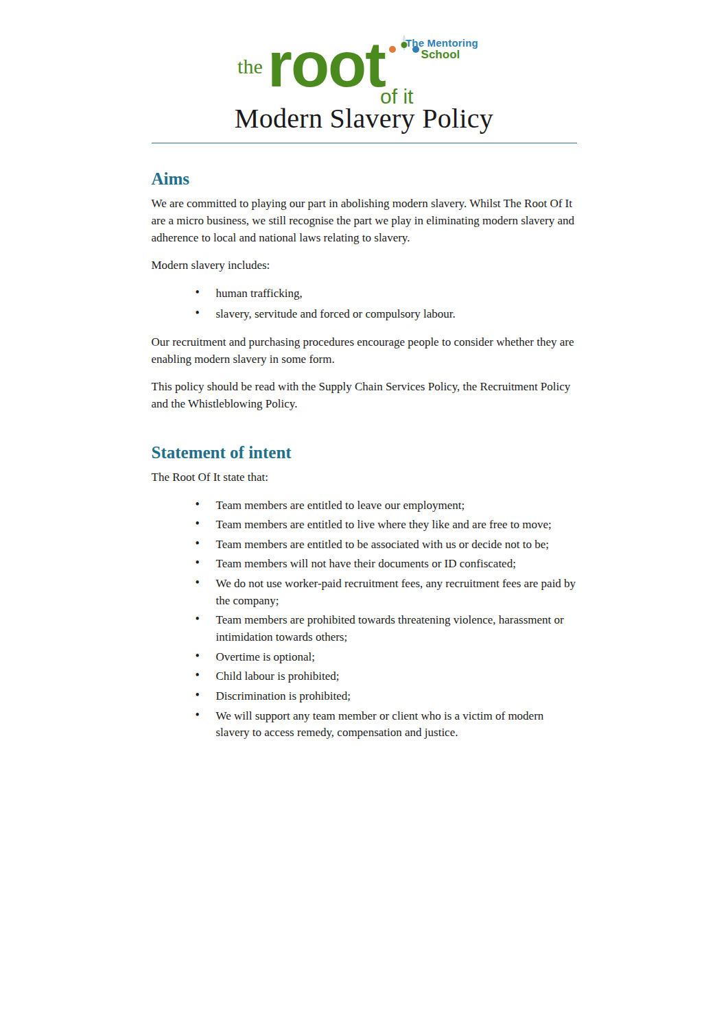the root of it The Mentoring
School
Modern Slavery Policy
Aims
We are committed to playing our part in abolishing modern slavery. Whilst The Root Of It are a micro business, we still recognise the part we play in eliminating modern slavery and adherence to local and national laws relating to slavery.
Modern slavery includes:
human trafficking,
slavery, servitude and forced or compulsory labour.
Our recruitment and purchasing procedures encourage people to consider whether they are enabling modern slavery in some form.
This policy should be read with the Supply Chain Services Policy, the Recruitment Policy and the Whistleblowing Policy.
Statement of intent
The Root Of It state that:
Team members are entitled to leave our employment;
Team members are entitled to live where they like and are free to move;
Team members are entitled to be associated with us or decide not to be;
Team members will not have their documents or ID confiscated;
We do not use worker-paid recruitment fees, any recruitment fees are paid by the company;
Team members are prohibited towards threatening violence, harassment or intimidation towards others;
Overtime is optional;
Child labour is prohibited;
Discrimination is prohibited;
We will support any team member or client who is a victim of modern slavery to access remedy, compensation and justice.